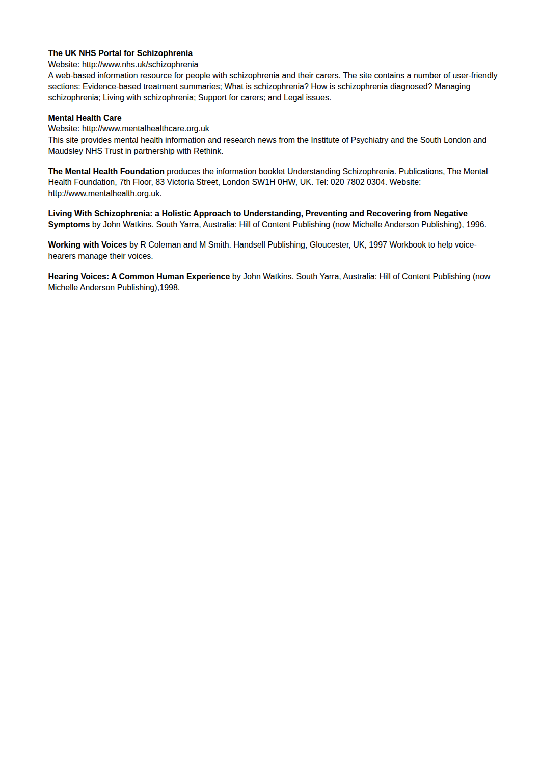The UK NHS Portal for Schizophrenia
Website: http://www.nhs.uk/schizophrenia
A web-based information resource for people with schizophrenia and their carers. The site contains a number of user-friendly sections: Evidence-based treatment summaries; What is schizophrenia? How is schizophrenia diagnosed? Managing schizophrenia; Living with schizophrenia; Support for carers; and Legal issues.
Mental Health Care
Website: http://www.mentalhealthcare.org.uk
This site provides mental health information and research news from the Institute of Psychiatry and the South London and Maudsley NHS Trust in partnership with Rethink.
The Mental Health Foundation produces the information booklet Understanding Schizophrenia. Publications, The Mental Health Foundation, 7th Floor, 83 Victoria Street, London SW1H 0HW, UK. Tel: 020 7802 0304. Website: http://www.mentalhealth.org.uk.
Living With Schizophrenia: a Holistic Approach to Understanding, Preventing and Recovering from Negative Symptoms by John Watkins. South Yarra, Australia: Hill of Content Publishing (now Michelle Anderson Publishing), 1996.
Working with Voices by R Coleman and M Smith. Handsell Publishing, Gloucester, UK, 1997 Workbook to help voice-hearers manage their voices.
Hearing Voices: A Common Human Experience by John Watkins. South Yarra, Australia: Hill of Content Publishing (now Michelle Anderson Publishing),1998.